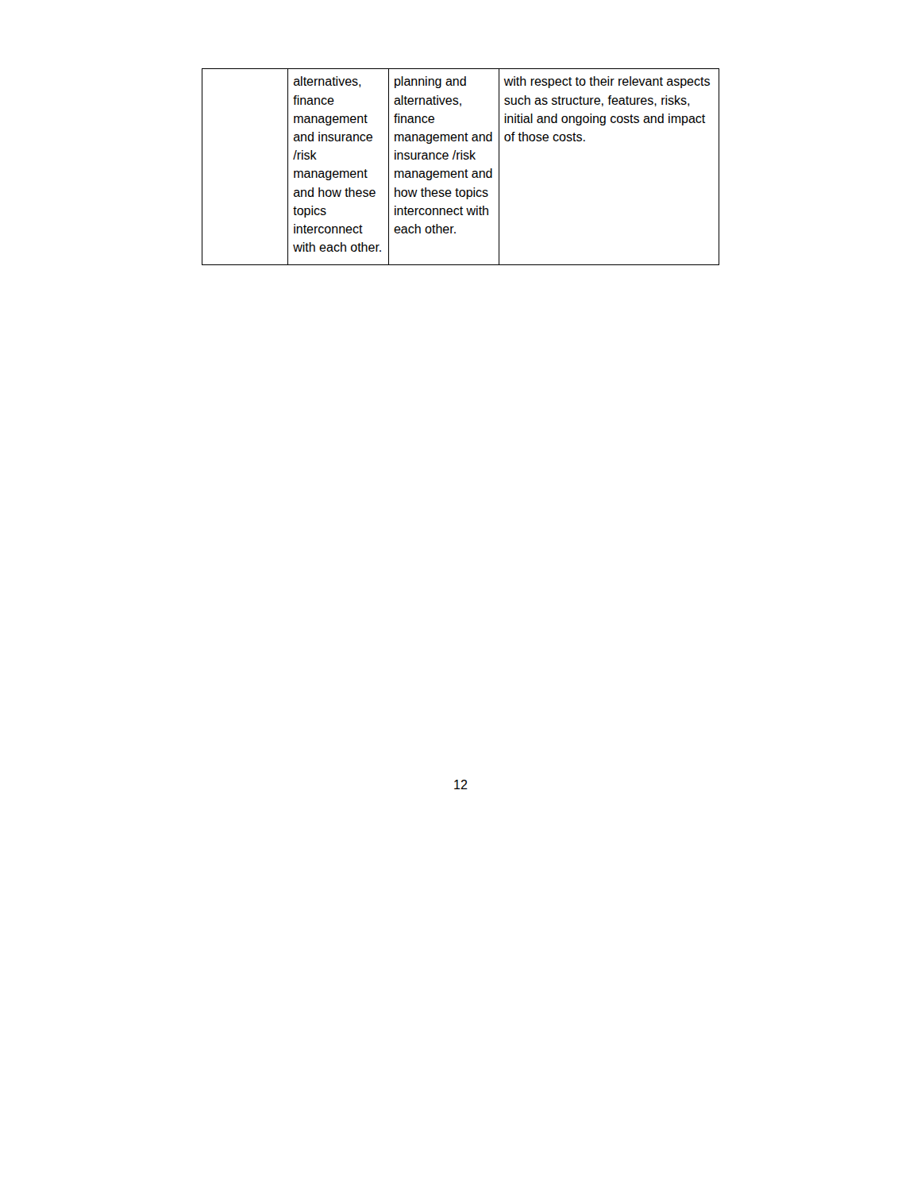| | alternatives, finance management and insurance /risk management and how these topics interconnect with each other. | planning and alternatives, finance management and insurance /risk management and how these topics interconnect with each other. | with respect to their relevant aspects such as structure, features, risks, initial and ongoing costs and impact of those costs. |
12